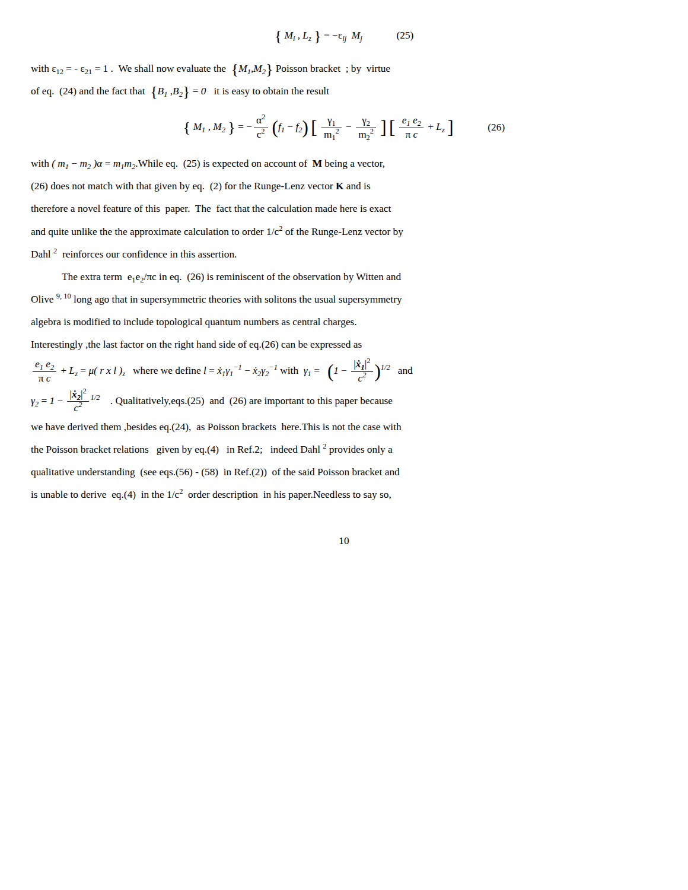{ Mi , Lz } = −εij Mj
(25)
with ε12 = - ε21 = 1 . We shall now evaluate the {M1,M2} Poisson bracket ; by virtue
of eq. (24) and the fact that {B1 ,B2} = 0 it is easy to obtain the result
{ M1 , M2 } = −α2 c2 (f1 − f2) [ γ1 m12 − γ2 m22 ] [ e1 e2 π c + Lz ]
(26)
with ( m1 − m2 )α = m1m2.While eq. (25) is expected on account of M being a vector,
(26) does not match with that given by eq. (2) for the Runge-Lenz vector K and is
therefore a novel feature of this paper. The fact that the calculation made here is exact
and quite unlike the the approximate calculation to order 1/c2 of the Runge-Lenz vector by
Dahl 2 reinforces our confidence in this assertion.
The extra term e1e2/πc in eq. (26) is reminiscent of the observation by Witten and
Olive 9, 10 long ago that in supersymmetric theories with solitons the usual supersymmetry
algebra is modified to include topological quantum numbers as central charges.
Interestingly ,the last factor on the right hand side of eq.(26) can be expressed as
e1 e2 π c + Lz = μ( r x l )z where we define l = ẋ1γ1−1 − ẋ2γ2−1 with γ1 = (1 − |ẋ1|2 c2)1/2 and
γ2 = 1 − |ẋ2|2 c21/2 . Qualitatively,eqs.(25) and (26) are important to this paper because
we have derived them ,besides eq.(24), as Poisson brackets here.This is not the case with
the Poisson bracket relations given by eq.(4) in Ref.2; indeed Dahl 2 provides only a
qualitative understanding (see eqs.(56) - (58) in Ref.(2)) of the said Poisson bracket and
is unable to derive eq.(4) in the 1/c2 order description in his paper.Needless to say so,
10